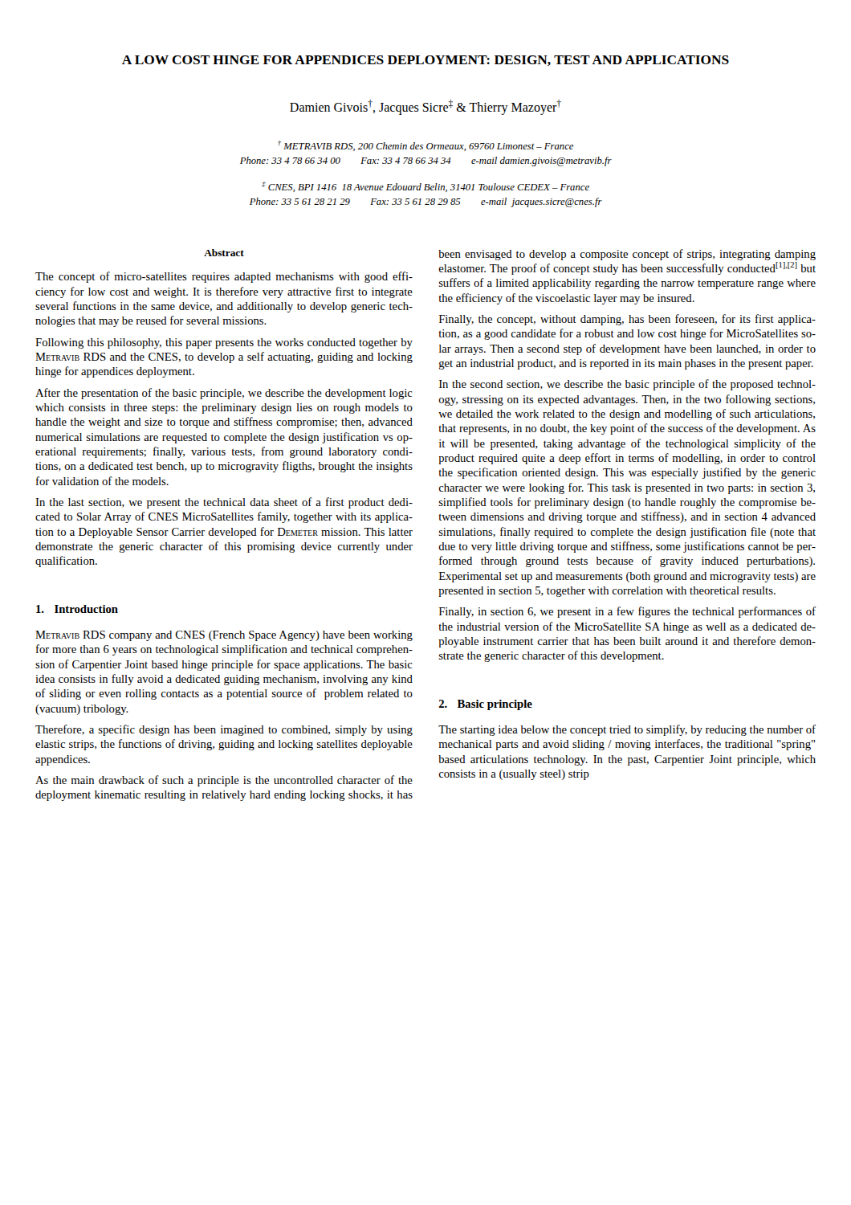A Low Cost Hinge for Appendices Deployment: Design, Test and Applications
Damien Givois†, Jacques Sicre‡ & Thierry Mazoyer†
† METRAVIB RDS, 200 Chemin des Ormeaux, 69760 Limonest – France
Phone: 33 4 78 66 34 00 Fax: 33 4 78 66 34 34 e-mail damien.givois@metravib.fr
‡ CNES, BPI 1416 18 Avenue Edouard Belin, 31401 Toulouse CEDEX – France
Phone: 33 5 61 28 21 29 Fax: 33 5 61 28 29 85 e-mail jacques.sicre@cnes.fr
Abstract
The concept of micro-satellites requires adapted mechanisms with good efficiency for low cost and weight. It is therefore very attractive first to integrate several functions in the same device, and additionally to develop generic technologies that may be reused for several missions.
Following this philosophy, this paper presents the works conducted together by Metravib RDS and the CNES, to develop a self actuating, guiding and locking hinge for appendices deployment.
After the presentation of the basic principle, we describe the development logic which consists in three steps: the preliminary design lies on rough models to handle the weight and size to torque and stiffness compromise; then, advanced numerical simulations are requested to complete the design justification vs operational requirements; finally, various tests, from ground laboratory conditions, on a dedicated test bench, up to microgravity fligths, brought the insights for validation of the models.
In the last section, we present the technical data sheet of a first product dedicated to Solar Array of CNES MicroSatellites family, together with its application to a Deployable Sensor Carrier developed for Demeter mission. This latter demonstrate the generic character of this promising device currently under qualification.
1. Introduction
Metravib RDS company and CNES (French Space Agency) have been working for more than 6 years on technological simplification and technical comprehension of Carpentier Joint based hinge principle for space applications. The basic idea consists in fully avoid a dedicated guiding mechanism, involving any kind of sliding or even rolling contacts as a potential source of problem related to (vacuum) tribology.
Therefore, a specific design has been imagined to combined, simply by using elastic strips, the functions of driving, guiding and locking satellites deployable appendices.
As the main drawback of such a principle is the uncontrolled character of the deployment kinematic resulting in relatively hard ending locking shocks, it has been envisaged to develop a composite concept of strips, integrating damping elastomer. The proof of concept study has been successfully conducted[1],[2] but suffers of a limited applicability regarding the narrow temperature range where the efficiency of the viscoelastic layer may be insured.
Finally, the concept, without damping, has been foreseen, for its first application, as a good candidate for a robust and low cost hinge for MicroSatellites solar arrays. Then a second step of development have been launched, in order to get an industrial product, and is reported in its main phases in the present paper.
In the second section, we describe the basic principle of the proposed technology, stressing on its expected advantages. Then, in the two following sections, we detailed the work related to the design and modelling of such articulations, that represents, in no doubt, the key point of the success of the development. As it will be presented, taking advantage of the technological simplicity of the product required quite a deep effort in terms of modelling, in order to control the specification oriented design. This was especially justified by the generic character we were looking for. This task is presented in two parts: in section 3, simplified tools for preliminary design (to handle roughly the compromise between dimensions and driving torque and stiffness), and in section 4 advanced simulations, finally required to complete the design justification file (note that due to very little driving torque and stiffness, some justifications cannot be performed through ground tests because of gravity induced perturbations). Experimental set up and measurements (both ground and microgravity tests) are presented in section 5, together with correlation with theoretical results.
Finally, in section 6, we present in a few figures the technical performances of the industrial version of the MicroSatellite SA hinge as well as a dedicated deployable instrument carrier that has been built around it and therefore demonstrate the generic character of this development.
2. Basic principle
The starting idea below the concept tried to simplify, by reducing the number of mechanical parts and avoid sliding / moving interfaces, the traditional "spring" based articulations technology. In the past, Carpentier Joint principle, which consists in a (usually steel) strip